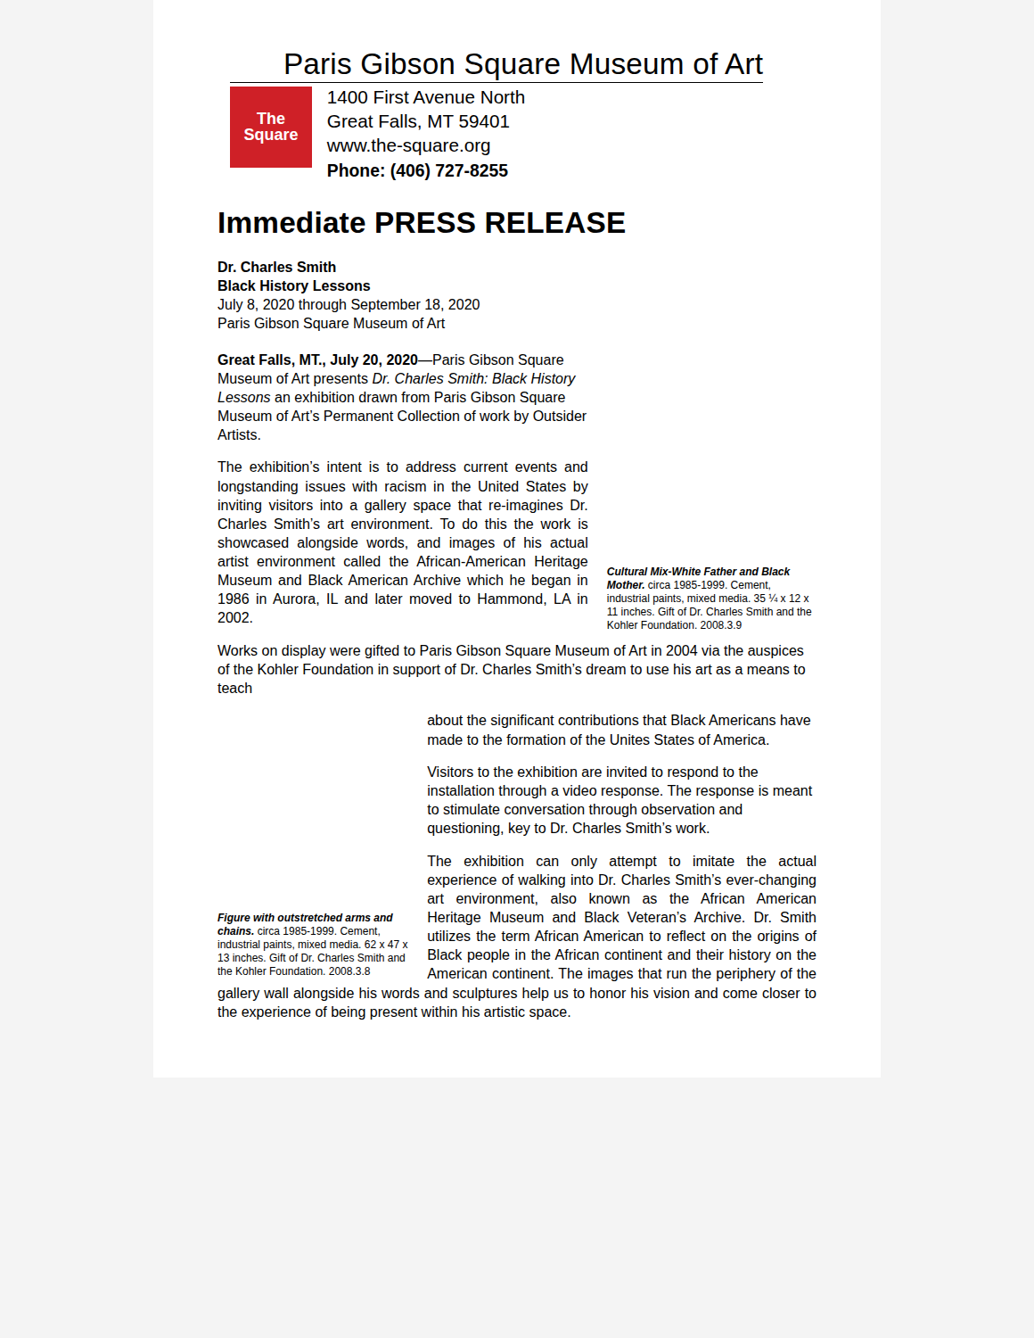Paris Gibson Square Museum of Art
The Square
1400 First Avenue North
Great Falls, MT 59401
www.the-square.org
Phone: (406) 727-8255
Immediate PRESS RELEASE
Dr. Charles Smith
Black History Lessons
July 8, 2020 through September 18, 2020
Paris Gibson Square Museum of Art
Cultural Mix-White Father and Black Mother. circa 1985-1999. Cement, industrial paints, mixed media. 35 ¼ x 12 x 11 inches. Gift of Dr. Charles Smith and the Kohler Foundation. 2008.3.9
Great Falls, MT., July 20, 2020—Paris Gibson Square Museum of Art presents Dr. Charles Smith: Black History Lessons an exhibition drawn from Paris Gibson Square Museum of Art’s Permanent Collection of work by Outsider Artists.
The exhibition’s intent is to address current events and longstanding issues with racism in the United States by inviting visitors into a gallery space that re-imagines Dr. Charles Smith’s art environment. To do this the work is showcased alongside words, and images of his actual artist environment called the African-American Heritage Museum and Black American Archive which he began in 1986 in Aurora, IL and later moved to Hammond, LA in 2002.
Works on display were gifted to Paris Gibson Square Museum of Art in 2004 via the auspices of the Kohler Foundation in support of Dr. Charles Smith’s dream to use his art as a means to teach
Figure with outstretched arms and chains. circa 1985-1999. Cement, industrial paints, mixed media. 62 x 47 x 13 inches. Gift of Dr. Charles Smith and the Kohler Foundation. 2008.3.8
about the significant contributions that Black Americans have made to the formation of the Unites States of America.
Visitors to the exhibition are invited to respond to the installation through a video response. The response is meant to stimulate conversation through observation and questioning, key to Dr. Charles Smith’s work.
The exhibition can only attempt to imitate the actual experience of walking into Dr. Charles Smith’s ever-changing art environment, also known as the African American Heritage Museum and Black Veteran’s Archive. Dr. Smith utilizes the term African American to reflect on the origins of Black people in the African continent and their history on the American continent. The images that run the periphery of the gallery wall alongside his words and sculptures help us to honor his vision and come closer to the experience of being present within his artistic space.